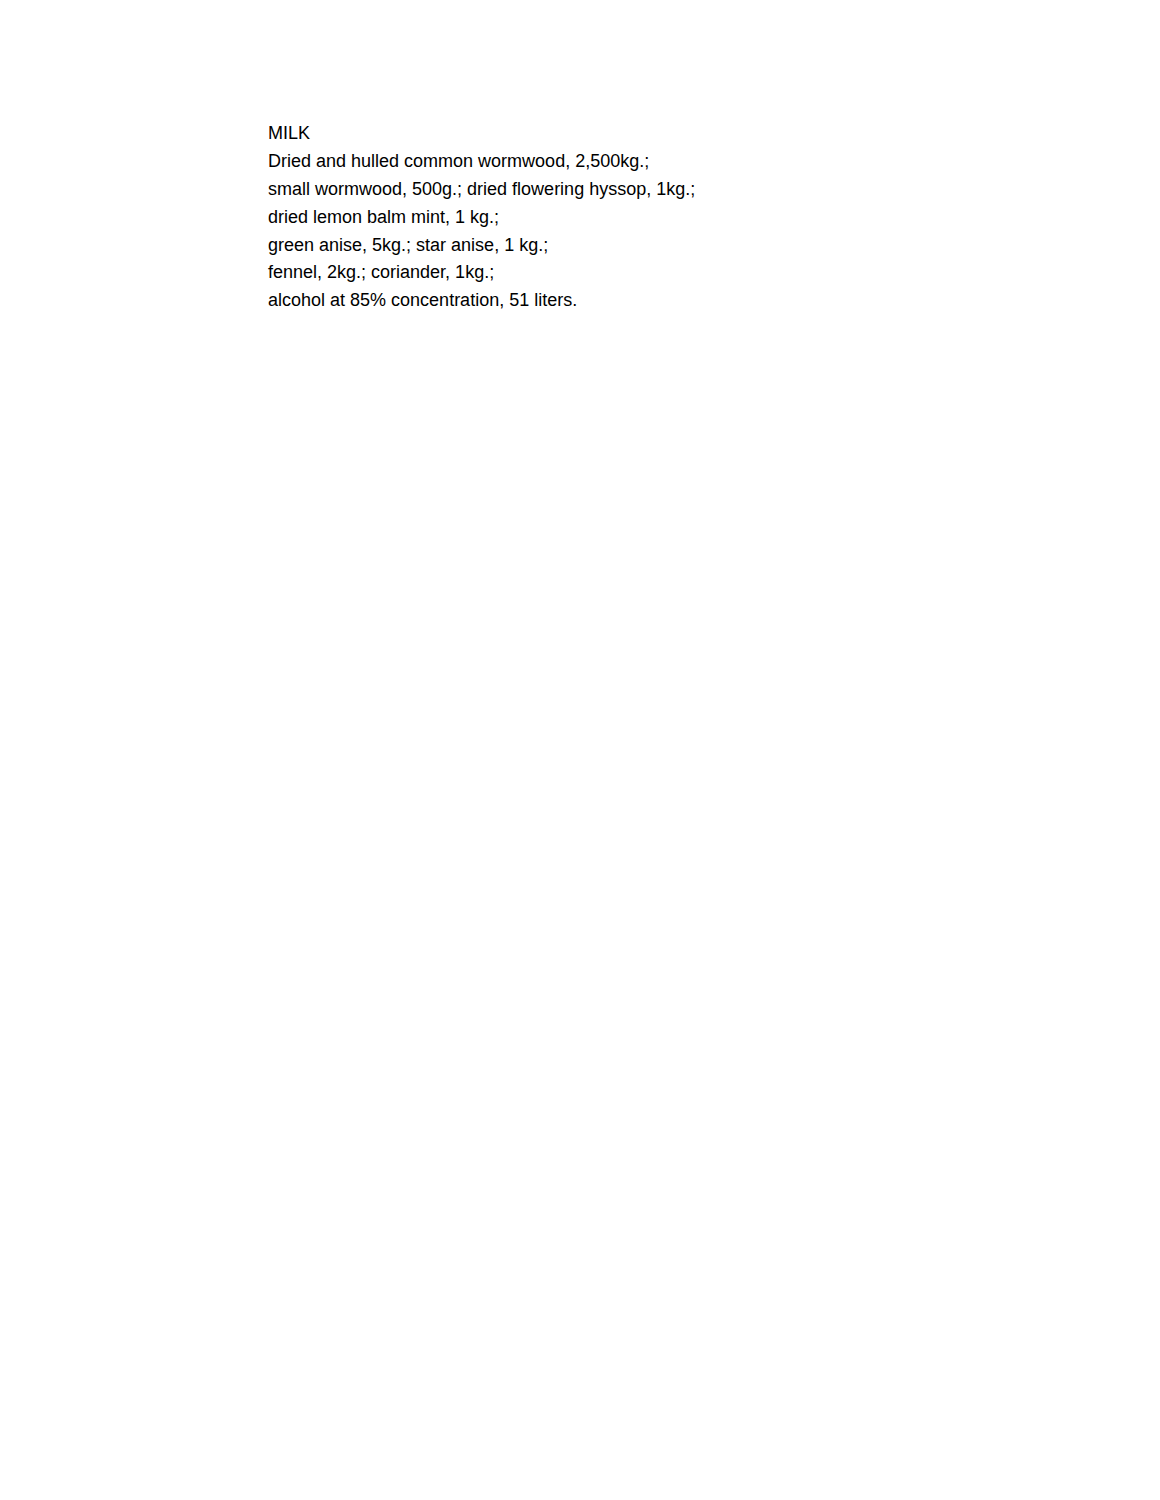MILK
Dried and hulled common wormwood, 2,500kg.;
small wormwood, 500g.; dried flowering hyssop, 1kg.;
dried lemon balm mint, 1 kg.;
green anise, 5kg.; star anise, 1 kg.;
fennel, 2kg.; coriander, 1kg.;
alcohol at 85% concentration, 51 liters.